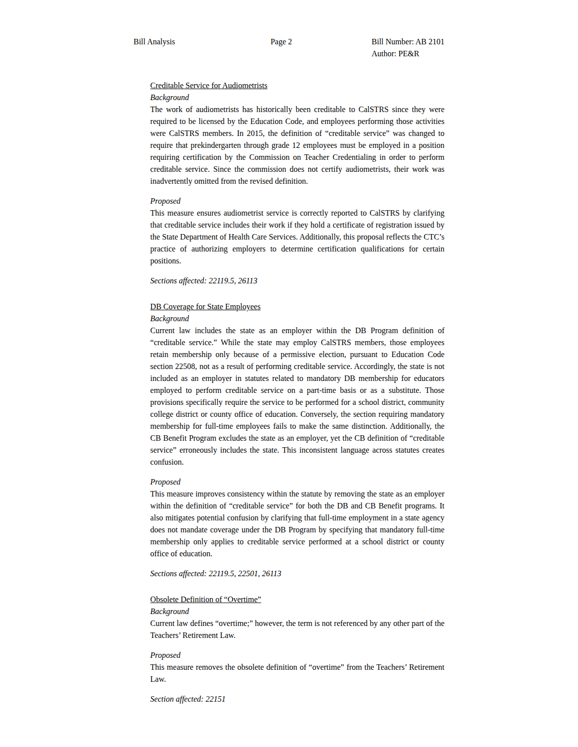Bill Analysis
Page 2
Bill Number: AB 2101
Author: PE&R
Creditable Service for Audiometrists
Background
The work of audiometrists has historically been creditable to CalSTRS since they were required to be licensed by the Education Code, and employees performing those activities were CalSTRS members. In 2015, the definition of “creditable service” was changed to require that prekindergarten through grade 12 employees must be employed in a position requiring certification by the Commission on Teacher Credentialing in order to perform creditable service. Since the commission does not certify audiometrists, their work was inadvertently omitted from the revised definition.
Proposed
This measure ensures audiometrist service is correctly reported to CalSTRS by clarifying that creditable service includes their work if they hold a certificate of registration issued by the State Department of Health Care Services. Additionally, this proposal reflects the CTC’s practice of authorizing employers to determine certification qualifications for certain positions.
Sections affected: 22119.5, 26113
DB Coverage for State Employees
Background
Current law includes the state as an employer within the DB Program definition of “creditable service.” While the state may employ CalSTRS members, those employees retain membership only because of a permissive election, pursuant to Education Code section 22508, not as a result of performing creditable service. Accordingly, the state is not included as an employer in statutes related to mandatory DB membership for educators employed to perform creditable service on a part-time basis or as a substitute. Those provisions specifically require the service to be performed for a school district, community college district or county office of education. Conversely, the section requiring mandatory membership for full-time employees fails to make the same distinction. Additionally, the CB Benefit Program excludes the state as an employer, yet the CB definition of “creditable service” erroneously includes the state. This inconsistent language across statutes creates confusion.
Proposed
This measure improves consistency within the statute by removing the state as an employer within the definition of “creditable service” for both the DB and CB Benefit programs. It also mitigates potential confusion by clarifying that full-time employment in a state agency does not mandate coverage under the DB Program by specifying that mandatory full-time membership only applies to creditable service performed at a school district or county office of education.
Sections affected: 22119.5, 22501, 26113
Obsolete Definition of “Overtime”
Background
Current law defines “overtime;” however, the term is not referenced by any other part of the Teachers’ Retirement Law.
Proposed
This measure removes the obsolete definition of “overtime” from the Teachers’ Retirement Law.
Section affected: 22151